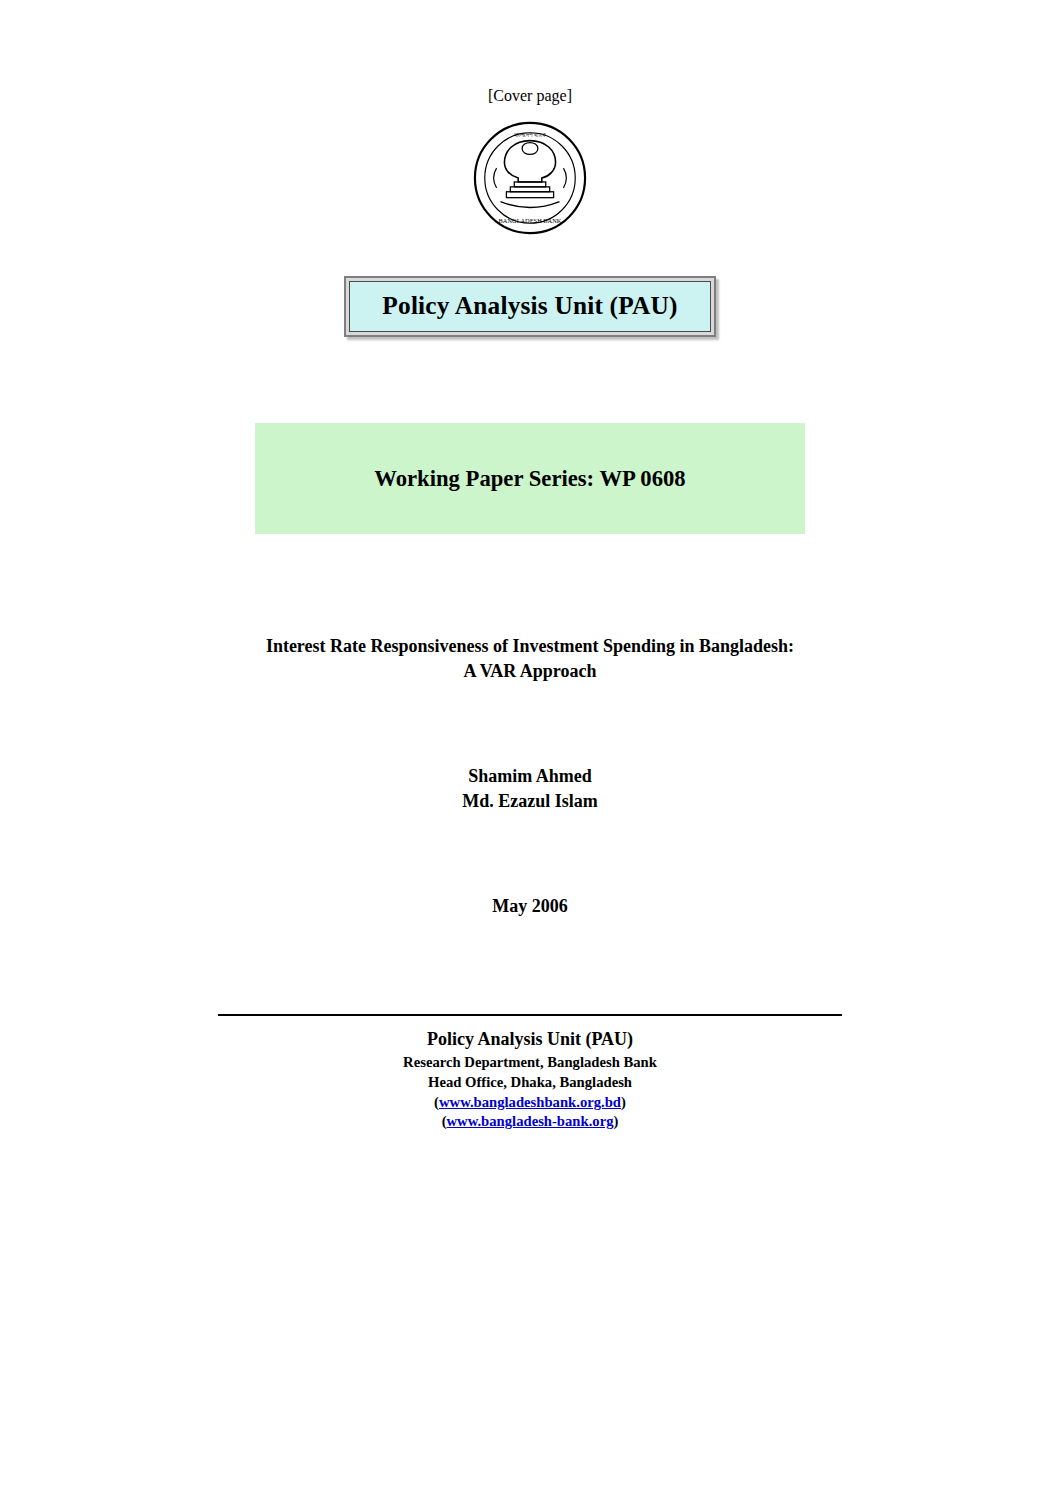[Cover page]
বাংলাদেশ ব্যাংক BANGLADESH BANK
Policy Analysis Unit (PAU)
Working Paper Series: WP 0608
Interest Rate Responsiveness of Investment Spending in Bangladesh:
A VAR Approach
Shamim Ahmed
Md. Ezazul Islam
May 2006
Policy Analysis Unit (PAU)
Research Department, Bangladesh Bank
Head Office, Dhaka, Bangladesh
(www.bangladeshbank.org.bd)
(www.bangladesh-bank.org)